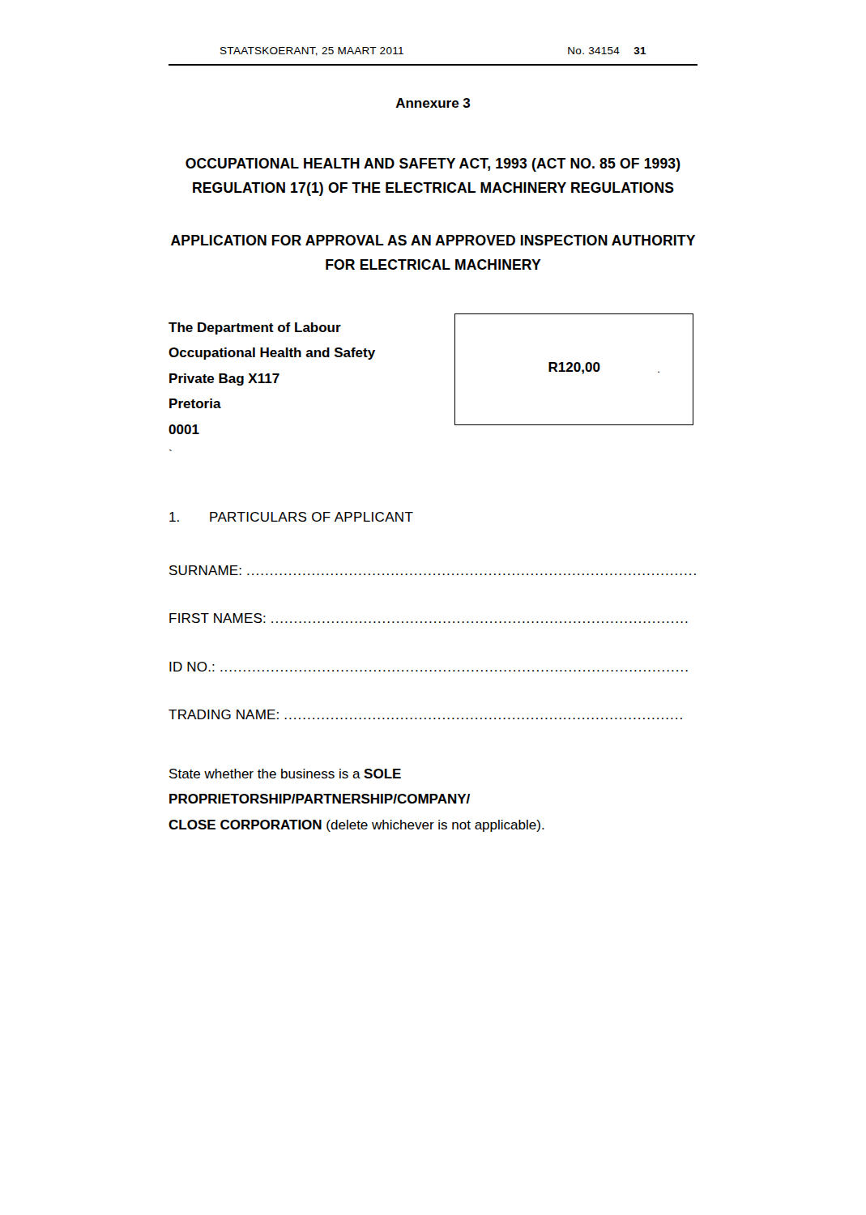STAATSKOERANT, 25 MAART 2011 No. 3415431
Annexure 3
OCCUPATIONAL HEALTH AND SAFETY ACT, 1993 (ACT NO. 85 OF 1993) REGULATION 17(1) OF THE ELECTRICAL MACHINERY REGULATIONS
APPLICATION FOR APPROVAL AS AN APPROVED INSPECTION AUTHORITY FOR ELECTRICAL MACHINERY
The Department of Labour
Occupational Health and Safety
Private Bag X117
Pretoria
0001 `
R120,00
.
1. PARTICULARS OF APPLICANT
SURNAME: ..................................................................................................
FIRST NAMES: ..........................................................................................
ID NO.: .....................................................................................................
TRADING NAME: ......................................................................................
State whether the business is a SOLE PROPRIETORSHIP/PARTNERSHIP/COMPANY/
CLOSE CORPORATION (delete whichever is not applicable).